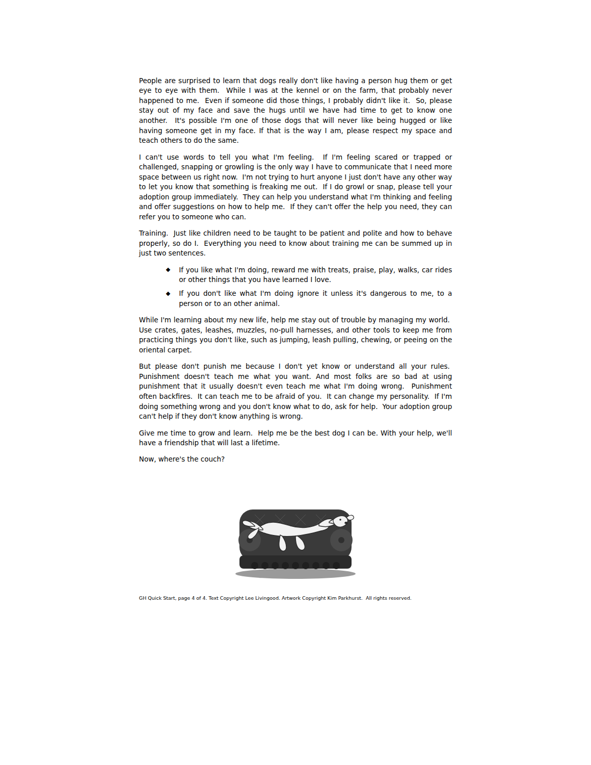People are surprised to learn that dogs really don't like having a person hug them or get eye to eye with them. While I was at the kennel or on the farm, that probably never happened to me. Even if someone did those things, I probably didn't like it. So, please stay out of my face and save the hugs until we have had time to get to know one another. It's possible I'm one of those dogs that will never like being hugged or like having someone get in my face. If that is the way I am, please respect my space and teach others to do the same.
I can't use words to tell you what I'm feeling. If I'm feeling scared or trapped or challenged, snapping or growling is the only way I have to communicate that I need more space between us right now. I'm not trying to hurt anyone I just don't have any other way to let you know that something is freaking me out. If I do growl or snap, please tell your adoption group immediately. They can help you understand what I'm thinking and feeling and offer suggestions on how to help me. If they can't offer the help you need, they can refer you to someone who can.
Training. Just like children need to be taught to be patient and polite and how to behave properly, so do I. Everything you need to know about training me can be summed up in just two sentences.
If you like what I'm doing, reward me with treats, praise, play, walks, car rides or other things that you have learned I love.
If you don't like what I'm doing ignore it unless it's dangerous to me, to a person or to an other animal.
While I'm learning about my new life, help me stay out of trouble by managing my world. Use crates, gates, leashes, muzzles, no-pull harnesses, and other tools to keep me from practicing things you don't like, such as jumping, leash pulling, chewing, or peeing on the oriental carpet.
But please don't punish me because I don't yet know or understand all your rules. Punishment doesn't teach me what you want. And most folks are so bad at using punishment that it usually doesn't even teach me what I'm doing wrong. Punishment often backfires. It can teach me to be afraid of you. It can change my personality. If I'm doing something wrong and you don't know what to do, ask for help. Your adoption group can't help if they don't know anything is wrong.
Give me time to grow and learn. Help me be the best dog I can be. With your help, we'll have a friendship that will last a lifetime.
Now, where's the couch?
GH Quick Start, page 4 of 4. Text Copyright Lee Livingood. Artwork Copyright Kim Parkhurst. All rights reserved.